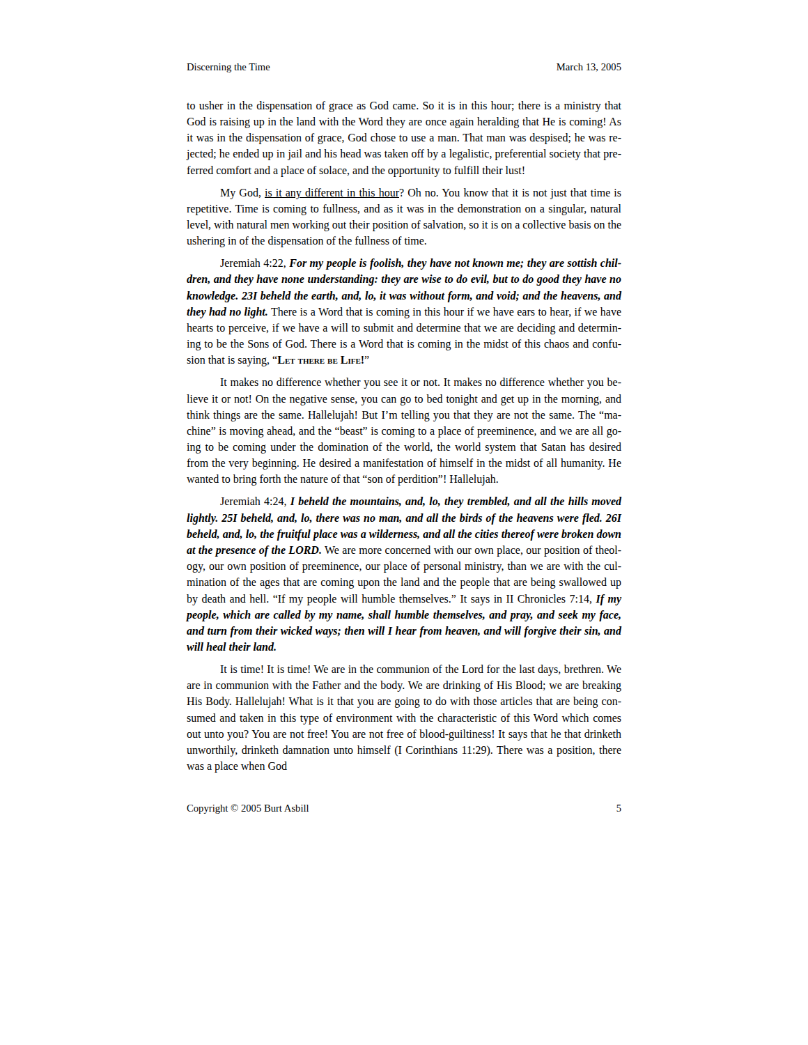Discerning the Time
March 13, 2005
to usher in the dispensation of grace as God came. So it is in this hour; there is a ministry that God is raising up in the land with the Word they are once again heralding that He is coming! As it was in the dispensation of grace, God chose to use a man. That man was despised; he was rejected; he ended up in jail and his head was taken off by a legalistic, preferential society that preferred comfort and a place of solace, and the opportunity to fulfill their lust!
My God, is it any different in this hour? Oh no. You know that it is not just that time is repetitive. Time is coming to fullness, and as it was in the demonstration on a singular, natural level, with natural men working out their position of salvation, so it is on a collective basis on the ushering in of the dispensation of the fullness of time.
Jeremiah 4:22, For my people is foolish, they have not known me; they are sottish children, and they have none understanding: they are wise to do evil, but to do good they have no knowledge. 23I beheld the earth, and, lo, it was without form, and void; and the heavens, and they had no light. There is a Word that is coming in this hour if we have ears to hear, if we have hearts to perceive, if we have a will to submit and determine that we are deciding and determining to be the Sons of God. There is a Word that is coming in the midst of this chaos and confusion that is saying, “Let there be Life!”
It makes no difference whether you see it or not. It makes no difference whether you believe it or not! On the negative sense, you can go to bed tonight and get up in the morning, and think things are the same. Hallelujah! But I’m telling you that they are not the same. The “machine” is moving ahead, and the “beast” is coming to a place of preeminence, and we are all going to be coming under the domination of the world, the world system that Satan has desired from the very beginning. He desired a manifestation of himself in the midst of all humanity. He wanted to bring forth the nature of that “son of perdition”! Hallelujah.
Jeremiah 4:24, I beheld the mountains, and, lo, they trembled, and all the hills moved lightly. 25I beheld, and, lo, there was no man, and all the birds of the heavens were fled. 26I beheld, and, lo, the fruitful place was a wilderness, and all the cities thereof were broken down at the presence of the LORD. We are more concerned with our own place, our position of theology, our own position of preeminence, our place of personal ministry, than we are with the culmination of the ages that are coming upon the land and the people that are being swallowed up by death and hell. “If my people will humble themselves.” It says in II Chronicles 7:14, If my people, which are called by my name, shall humble themselves, and pray, and seek my face, and turn from their wicked ways; then will I hear from heaven, and will forgive their sin, and will heal their land.
It is time! It is time! We are in the communion of the Lord for the last days, brethren. We are in communion with the Father and the body. We are drinking of His Blood; we are breaking His Body. Hallelujah! What is it that you are going to do with those articles that are being consumed and taken in this type of environment with the characteristic of this Word which comes out unto you? You are not free! You are not free of blood-guiltiness! It says that he that drinketh unworthily, drinketh damnation unto himself (I Corinthians 11:29). There was a position, there was a place when God
Copyright © 2005 Burt Asbill
5